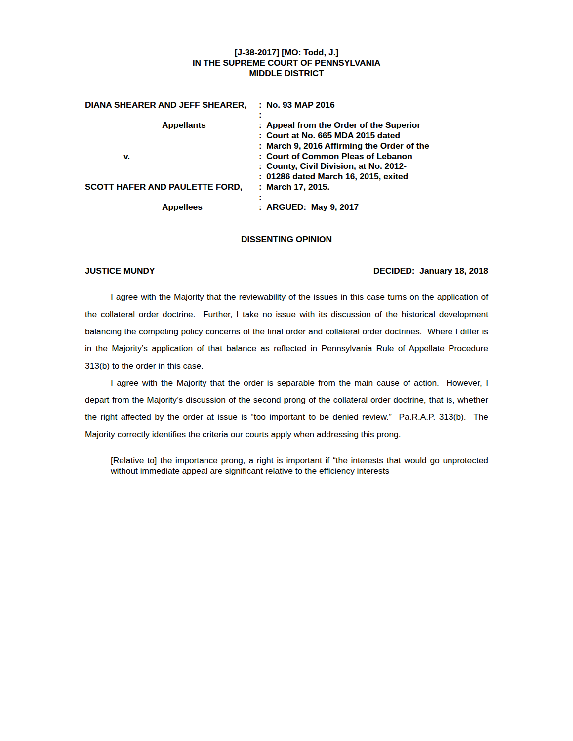[J-38-2017] [MO: Todd, J.]
IN THE SUPREME COURT OF PENNSYLVANIA
MIDDLE DISTRICT
| DIANA SHEARER AND JEFF SHEARER, | : | No. 93 MAP 2016 |
| | : | |
| Appellants | : | Appeal from the Order of the Superior |
| | : | Court at No. 665 MDA 2015 dated |
| | : | March 9, 2016 Affirming the Order of the |
| v. | : | Court of Common Pleas of Lebanon |
| | : | County, Civil Division, at No. 2012- |
| | : | 01286 dated March 16, 2015, exited |
| SCOTT HAFER AND PAULETTE FORD, | : | March 17, 2015. |
| | : | |
| Appellees | : | ARGUED: May 9, 2017 |
DISSENTING OPINION
JUSTICE MUNDY DECIDED: January 18, 2018
I agree with the Majority that the reviewability of the issues in this case turns on the application of the collateral order doctrine. Further, I take no issue with its discussion of the historical development balancing the competing policy concerns of the final order and collateral order doctrines. Where I differ is in the Majority’s application of that balance as reflected in Pennsylvania Rule of Appellate Procedure 313(b) to the order in this case.
I agree with the Majority that the order is separable from the main cause of action. However, I depart from the Majority’s discussion of the second prong of the collateral order doctrine, that is, whether the right affected by the order at issue is “too important to be denied review.” Pa.R.A.P. 313(b). The Majority correctly identifies the criteria our courts apply when addressing this prong.
[Relative to] the importance prong, a right is important if “the interests that would go unprotected without immediate appeal are significant relative to the efficiency interests